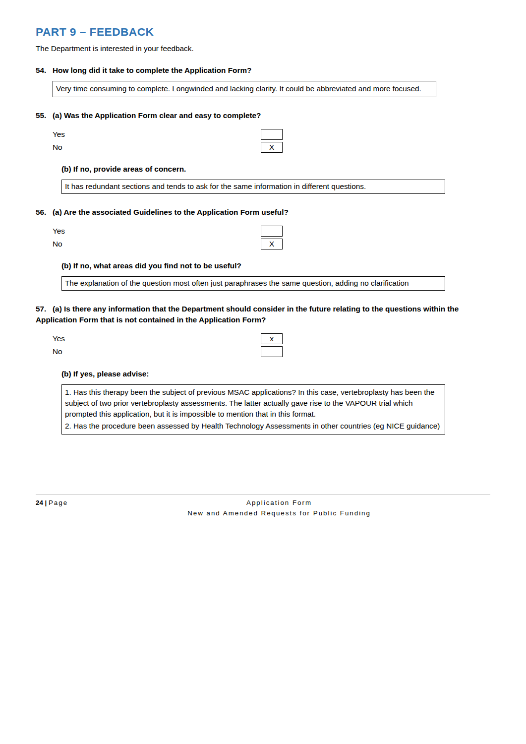PART 9 – FEEDBACK
The Department is interested in your feedback.
54. How long did it take to complete the Application Form?
Very time consuming to complete. Longwinded and lacking clarity. It could be abbreviated and more focused.
55.(a) Was the Application Form clear and easy to complete?
| Yes | |
| No | X |
(b) If no, provide areas of concern.
It has redundant sections and tends to ask for the same information in different questions.
56.(a) Are the associated Guidelines to the Application Form useful?
| Yes | |
| No | X |
(b) If no, what areas did you find not to be useful?
The explanation of the question most often just paraphrases the same question, adding no clarification
57.(a) Is there any information that the Department should consider in the future relating to the questions within the Application Form that is not contained in the Application Form?
| Yes | x |
| No | |
(b) If yes, please advise:
1. Has this therapy been the subject of previous MSAC applications? In this case, vertebroplasty has been the subject of two prior vertebroplasty assessments. The latter actually gave rise to the VAPOUR trial which prompted this application, but it is impossible to mention that in this format.
2. Has the procedure been assessed by Health Technology Assessments in other countries (eg NICE guidance)
24 | Page
Application Form
New and Amended Requests for Public Funding